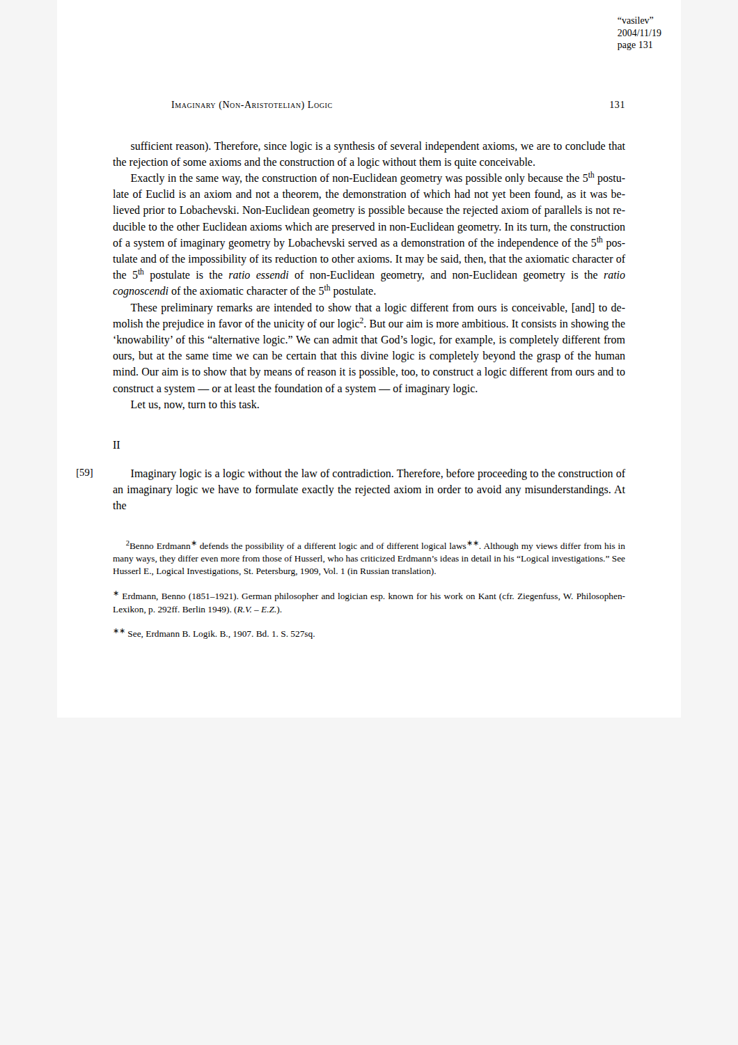“vasilev”
2004/11/19
page 131
Imaginary (Non-Aristotelian) Logic 131
sufficient reason). Therefore, since logic is a synthesis of several independent axioms, we are to conclude that the rejection of some axioms and the construction of a logic without them is quite conceivable.
Exactly in the same way, the construction of non-Euclidean geometry was possible only because the 5th postulate of Euclid is an axiom and not a theorem, the demonstration of which had not yet been found, as it was believed prior to Lobachevski. Non-Euclidean geometry is possible because the rejected axiom of parallels is not reducible to the other Euclidean axioms which are preserved in non-Euclidean geometry. In its turn, the construction of a system of imaginary geometry by Lobachevski served as a demonstration of the independence of the 5th postulate and of the impossibility of its reduction to other axioms. It may be said, then, that the axiomatic character of the 5th postulate is the ratio essendi of non-Euclidean geometry, and non-Euclidean geometry is the ratio cognoscendi of the axiomatic character of the 5th postulate.
These preliminary remarks are intended to show that a logic different from ours is conceivable, [and] to demolish the prejudice in favor of the unicity of our logic2. But our aim is more ambitious. It consists in showing the ‘knowability’ of this “alternative logic.” We can admit that God’s logic, for example, is completely different from ours, but at the same time we can be certain that this divine logic is completely beyond the grasp of the human mind. Our aim is to show that by means of reason it is possible, too, to construct a logic different from ours and to construct a system — or at least the foundation of a system — of imaginary logic.
Let us, now, turn to this task.
II
[59] Imaginary logic is a logic without the law of contradiction. Therefore, before proceeding to the construction of an imaginary logic we have to formulate exactly the rejected axiom in order to avoid any misunderstandings. At the
2 Benno Erdmann∗ defends the possibility of a different logic and of different logical laws∗∗. Although my views differ from his in many ways, they differ even more from those of Husserl, who has criticized Erdmann’s ideas in detail in his “Logical investigations.” See Husserl E., Logical Investigations, St. Petersburg, 1909, Vol. 1 (in Russian translation).
∗ Erdmann, Benno (1851–1921). German philosopher and logician esp. known for his work on Kant (cfr. Ziegenfuss, W. Philosophen-Lexikon, p. 292ff. Berlin 1949). (R.V. – E.Z.).
∗∗ See, Erdmann B. Logik. B., 1907. Bd. 1. S. 527sq.